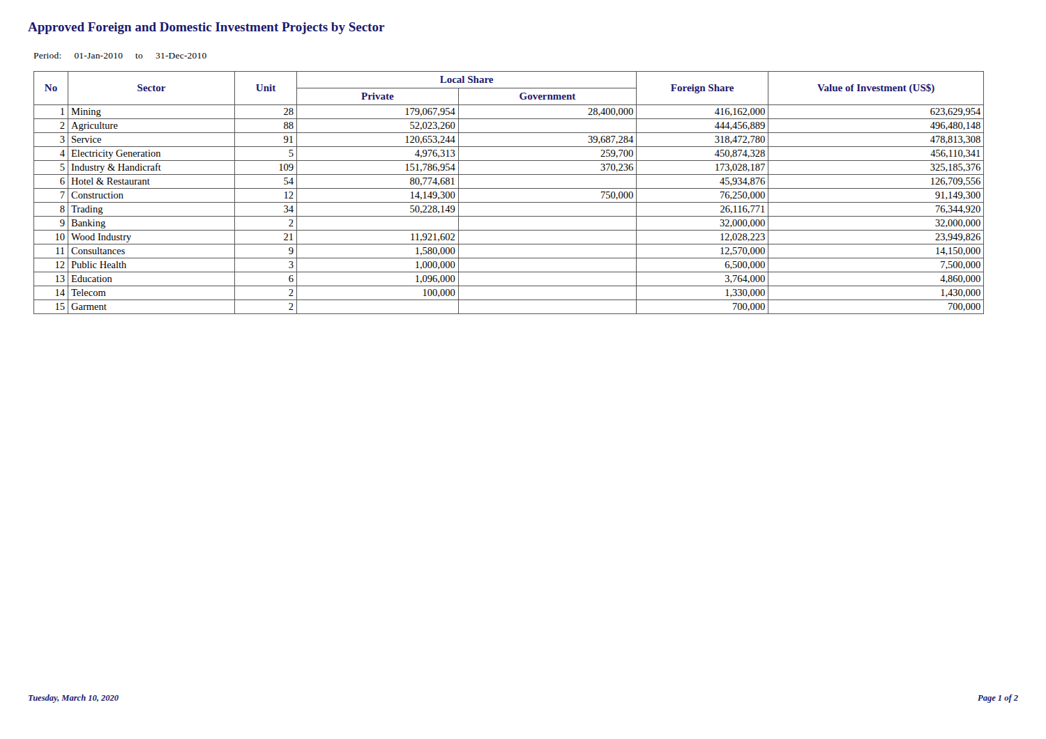Approved Foreign and Domestic Investment Projects by Sector
Period: 01-Jan-2010to31-Dec-2010
| No | Sector | Unit | Local Share | Foreign Share | Value of Investment (US$) |
| --- | --- | --- | --- | --- | --- |
| Private | Government |
| 1 | Mining | 28 | 179,067,954 | 28,400,000 | 416,162,000 | 623,629,954 |
| 2 | Agriculture | 88 | 52,023,260 | | 444,456,889 | 496,480,148 |
| 3 | Service | 91 | 120,653,244 | 39,687,284 | 318,472,780 | 478,813,308 |
| 4 | Electricity Generation | 5 | 4,976,313 | 259,700 | 450,874,328 | 456,110,341 |
| 5 | Industry & Handicraft | 109 | 151,786,954 | 370,236 | 173,028,187 | 325,185,376 |
| 6 | Hotel & Restaurant | 54 | 80,774,681 | | 45,934,876 | 126,709,556 |
| 7 | Construction | 12 | 14,149,300 | 750,000 | 76,250,000 | 91,149,300 |
| 8 | Trading | 34 | 50,228,149 | | 26,116,771 | 76,344,920 |
| 9 | Banking | 2 | | | 32,000,000 | 32,000,000 |
| 10 | Wood Industry | 21 | 11,921,602 | | 12,028,223 | 23,949,826 |
| 11 | Consultances | 9 | 1,580,000 | | 12,570,000 | 14,150,000 |
| 12 | Public Health | 3 | 1,000,000 | | 6,500,000 | 7,500,000 |
| 13 | Education | 6 | 1,096,000 | | 3,764,000 | 4,860,000 |
| 14 | Telecom | 2 | 100,000 | | 1,330,000 | 1,430,000 |
| 15 | Garment | 2 | | | 700,000 | 700,000 |
Tuesday, March 10, 2020 Page 1 of 2